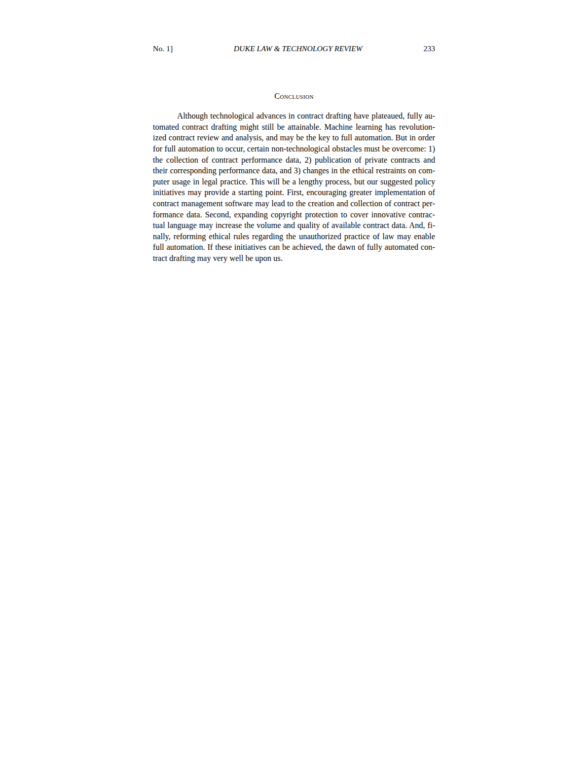No. 1] DUKE LAW & TECHNOLOGY REVIEW 233
Conclusion
Although technological advances in contract drafting have plateaued, fully automated contract drafting might still be attainable. Machine learning has revolutionized contract review and analysis, and may be the key to full automation. But in order for full automation to occur, certain non-technological obstacles must be overcome: 1) the collection of contract performance data, 2) publication of private contracts and their corresponding performance data, and 3) changes in the ethical restraints on computer usage in legal practice. This will be a lengthy process, but our suggested policy initiatives may provide a starting point. First, encouraging greater implementation of contract management software may lead to the creation and collection of contract performance data. Second, expanding copyright protection to cover innovative contractual language may increase the volume and quality of available contract data. And, finally, reforming ethical rules regarding the unauthorized practice of law may enable full automation. If these initiatives can be achieved, the dawn of fully automated contract drafting may very well be upon us.